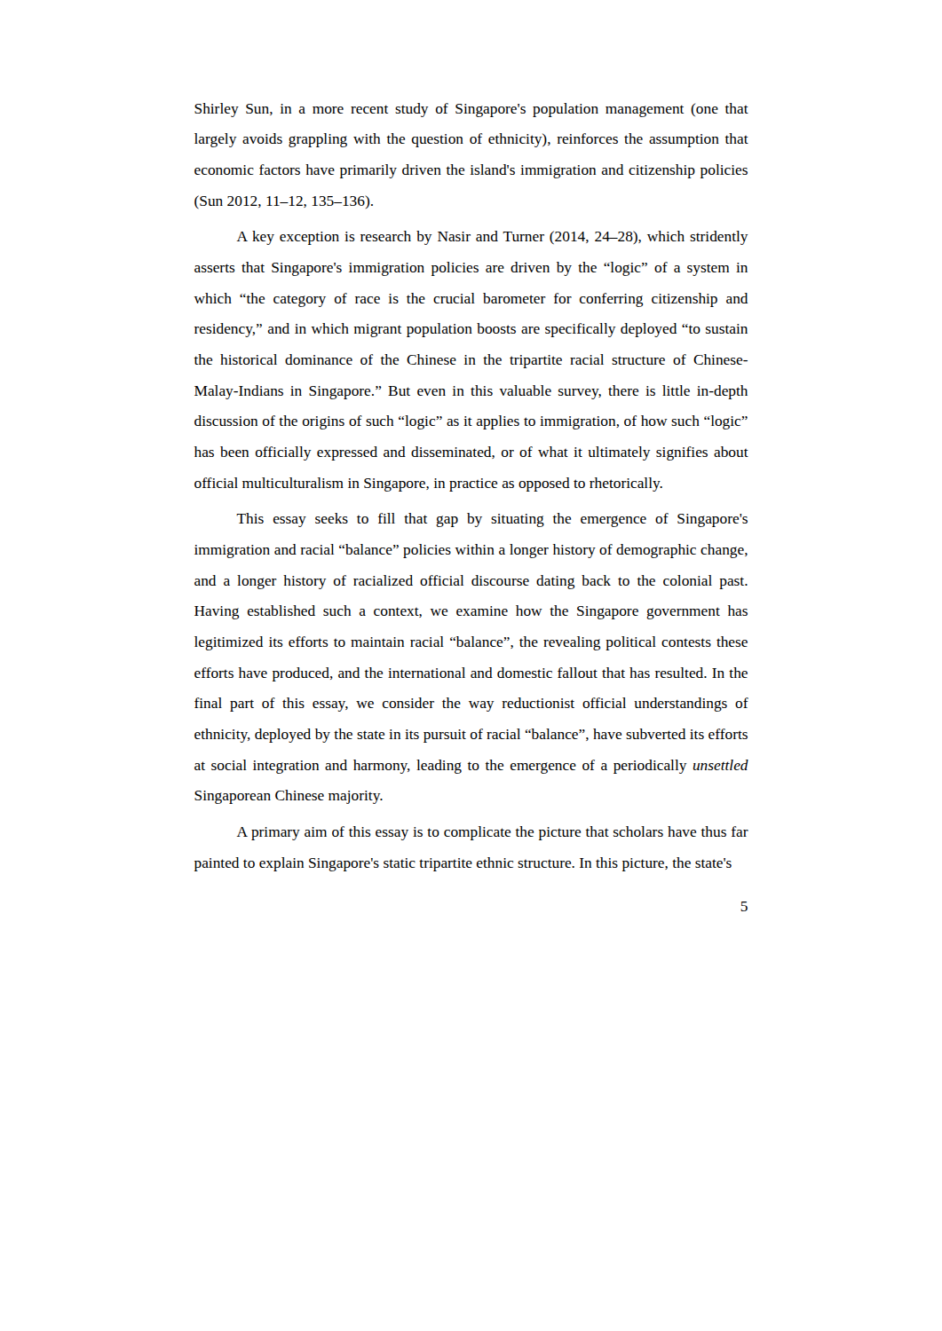Shirley Sun, in a more recent study of Singapore's population management (one that largely avoids grappling with the question of ethnicity), reinforces the assumption that economic factors have primarily driven the island's immigration and citizenship policies (Sun 2012, 11–12, 135–136).
A key exception is research by Nasir and Turner (2014, 24–28), which stridently asserts that Singapore's immigration policies are driven by the “logic” of a system in which “the category of race is the crucial barometer for conferring citizenship and residency,” and in which migrant population boosts are specifically deployed “to sustain the historical dominance of the Chinese in the tripartite racial structure of Chinese-Malay-Indians in Singapore.” But even in this valuable survey, there is little in-depth discussion of the origins of such “logic” as it applies to immigration, of how such “logic” has been officially expressed and disseminated, or of what it ultimately signifies about official multiculturalism in Singapore, in practice as opposed to rhetorically.
This essay seeks to fill that gap by situating the emergence of Singapore's immigration and racial “balance” policies within a longer history of demographic change, and a longer history of racialized official discourse dating back to the colonial past. Having established such a context, we examine how the Singapore government has legitimized its efforts to maintain racial “balance”, the revealing political contests these efforts have produced, and the international and domestic fallout that has resulted. In the final part of this essay, we consider the way reductionist official understandings of ethnicity, deployed by the state in its pursuit of racial “balance”, have subverted its efforts at social integration and harmony, leading to the emergence of a periodically unsettled Singaporean Chinese majority.
A primary aim of this essay is to complicate the picture that scholars have thus far painted to explain Singapore's static tripartite ethnic structure. In this picture, the state's
5